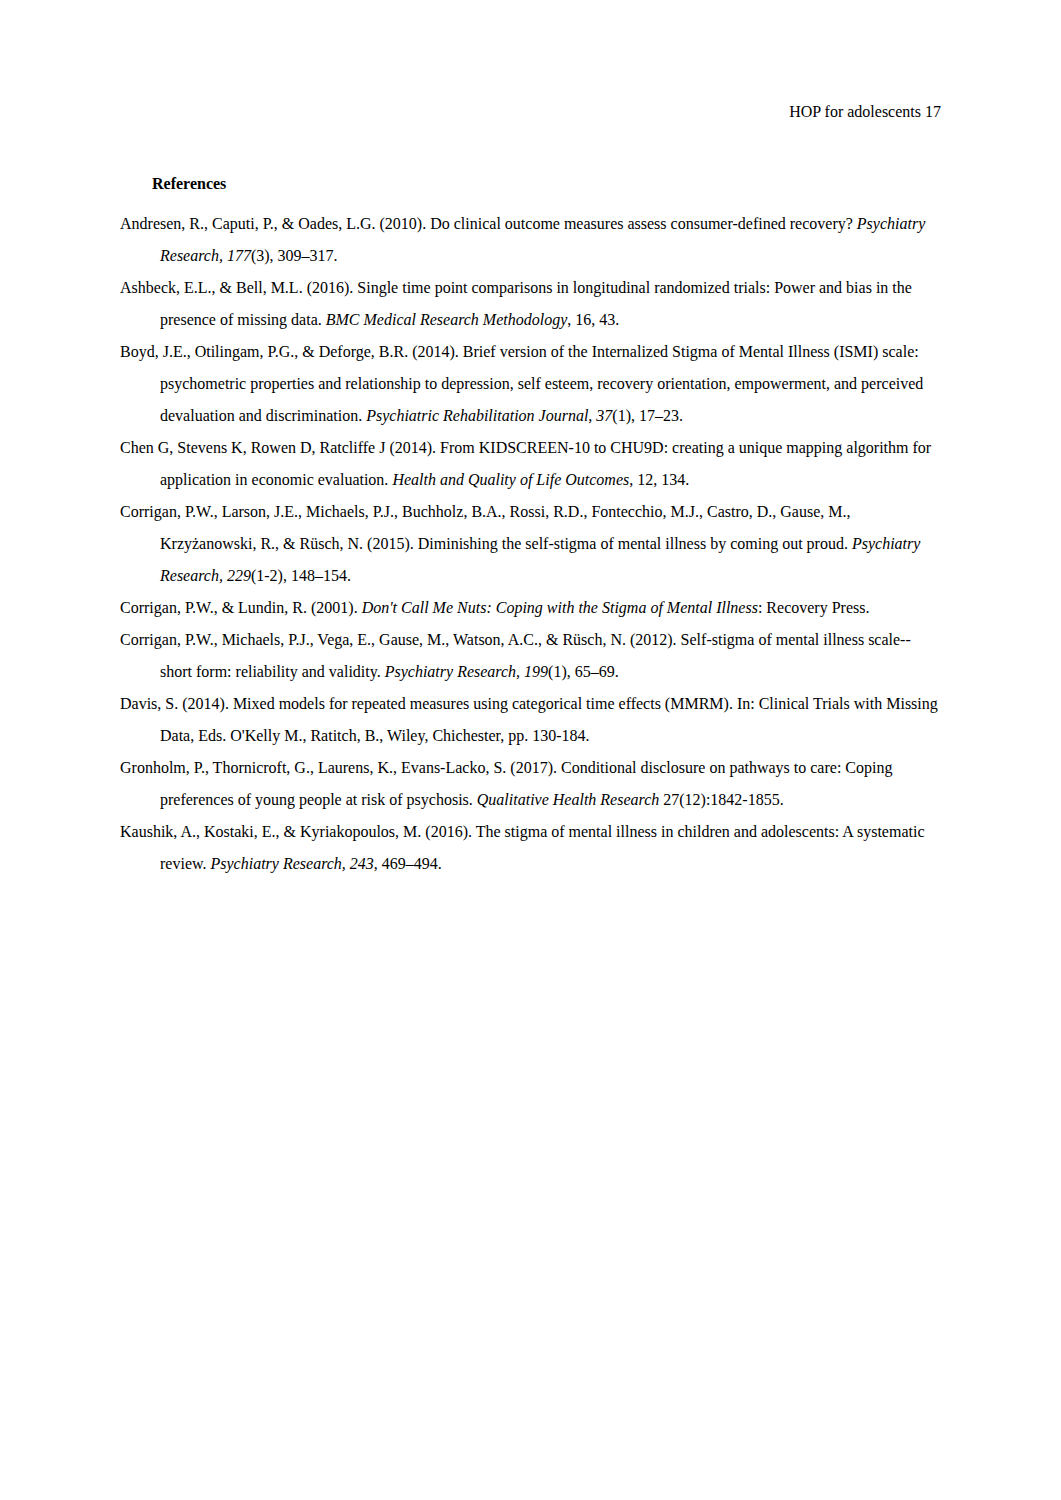HOP for adolescents 17
References
Andresen, R., Caputi, P., & Oades, L.G. (2010). Do clinical outcome measures assess consumer-defined recovery? Psychiatry Research, 177(3), 309–317.
Ashbeck, E.L., & Bell, M.L. (2016). Single time point comparisons in longitudinal randomized trials: Power and bias in the presence of missing data. BMC Medical Research Methodology, 16, 43.
Boyd, J.E., Otilingam, P.G., & Deforge, B.R. (2014). Brief version of the Internalized Stigma of Mental Illness (ISMI) scale: psychometric properties and relationship to depression, self esteem, recovery orientation, empowerment, and perceived devaluation and discrimination. Psychiatric Rehabilitation Journal, 37(1), 17–23.
Chen G, Stevens K, Rowen D, Ratcliffe J (2014). From KIDSCREEN-10 to CHU9D: creating a unique mapping algorithm for application in economic evaluation. Health and Quality of Life Outcomes, 12, 134.
Corrigan, P.W., Larson, J.E., Michaels, P.J., Buchholz, B.A., Rossi, R.D., Fontecchio, M.J., Castro, D., Gause, M., Krzyżanowski, R., & Rüsch, N. (2015). Diminishing the self-stigma of mental illness by coming out proud. Psychiatry Research, 229(1-2), 148–154.
Corrigan, P.W., & Lundin, R. (2001). Don't Call Me Nuts: Coping with the Stigma of Mental Illness: Recovery Press.
Corrigan, P.W., Michaels, P.J., Vega, E., Gause, M., Watson, A.C., & Rüsch, N. (2012). Self-stigma of mental illness scale--short form: reliability and validity. Psychiatry Research, 199(1), 65–69.
Davis, S. (2014). Mixed models for repeated measures using categorical time effects (MMRM). In: Clinical Trials with Missing Data, Eds. O'Kelly M., Ratitch, B., Wiley, Chichester, pp. 130-184.
Gronholm, P., Thornicroft, G., Laurens, K., Evans-Lacko, S. (2017). Conditional disclosure on pathways to care: Coping preferences of young people at risk of psychosis. Qualitative Health Research 27(12):1842-1855.
Kaushik, A., Kostaki, E., & Kyriakopoulos, M. (2016). The stigma of mental illness in children and adolescents: A systematic review. Psychiatry Research, 243, 469–494.